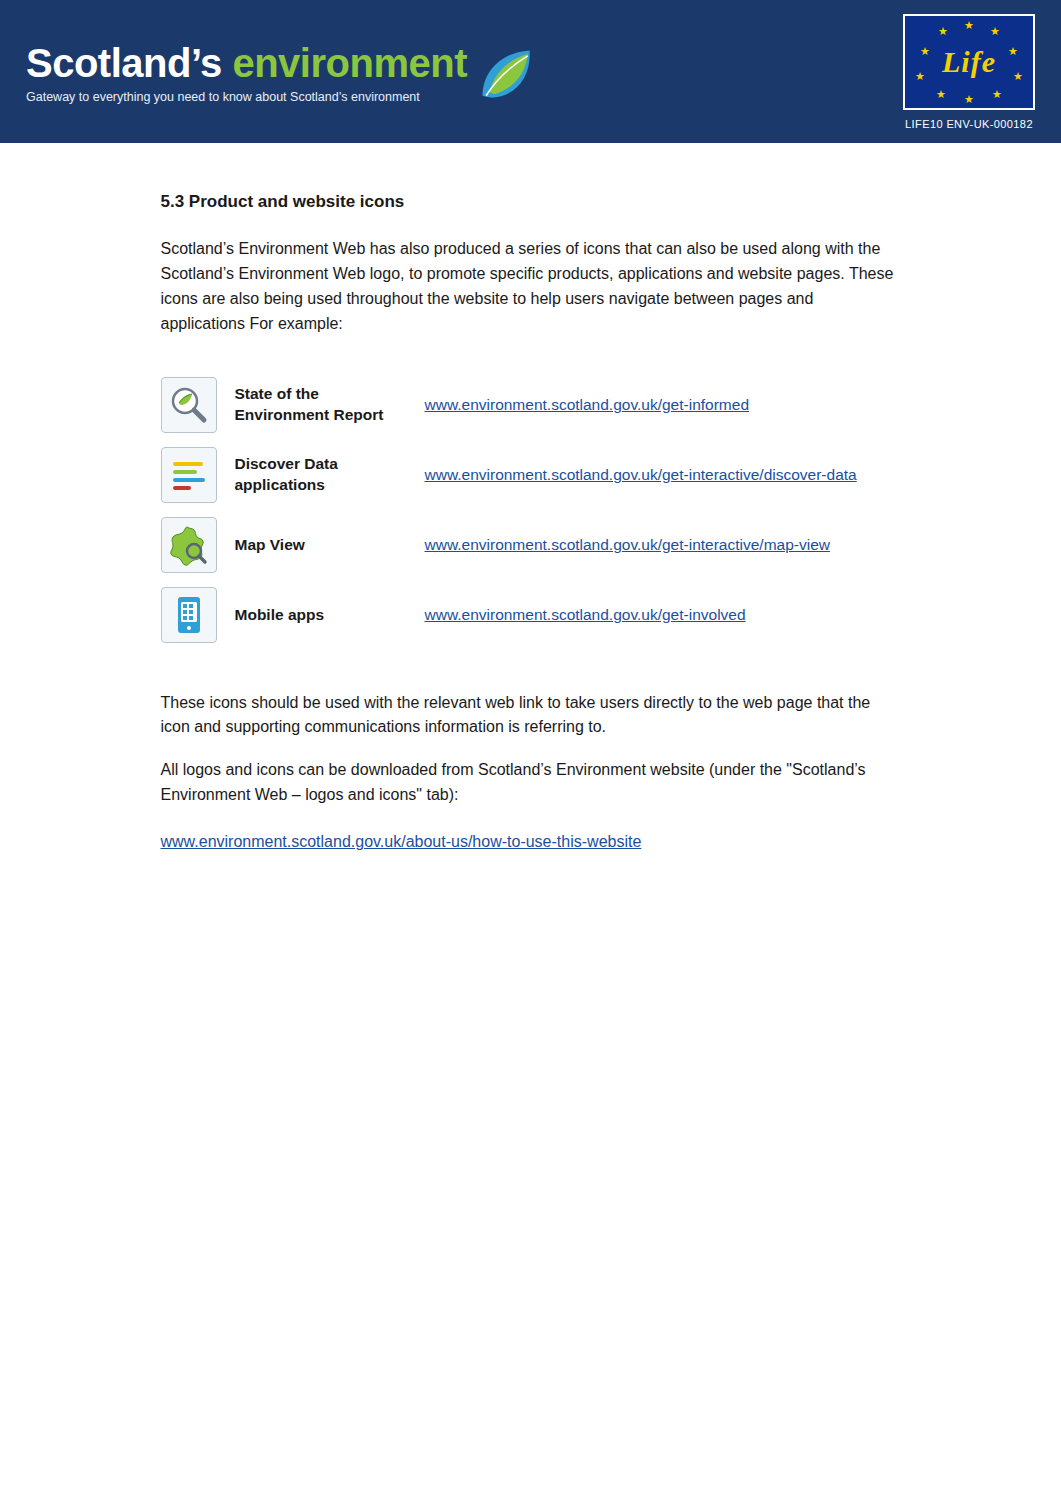Scotland’s environment
Gateway to everything you need to know about Scotland’s environment
★ ★ ★ ★ ★ ★ ★ ★ ★ ★ Life
LIFE10 ENV-UK-000182
5.3 Product and website icons
Scotland’s Environment Web has also produced a series of icons that can also be used along with the Scotland’s Environment Web logo, to promote specific products, applications and website pages. These icons are also being used throughout the website to help users navigate between pages and applications For example:
| | State of the Environment Report | www.environment.scotland.gov.uk/get-informed |
| | Discover Data applications | www.environment.scotland.gov.uk/get-interactive/discover-data |
| | Map View | www.environment.scotland.gov.uk/get-interactive/map-view |
| | Mobile apps | www.environment.scotland.gov.uk/get-involved |
These icons should be used with the relevant web link to take users directly to the web page that the icon and supporting communications information is referring to.
All logos and icons can be downloaded from Scotland’s Environment website (under the "Scotland’s Environment Web – logos and icons" tab):
www.environment.scotland.gov.uk/about-us/how-to-use-this-website